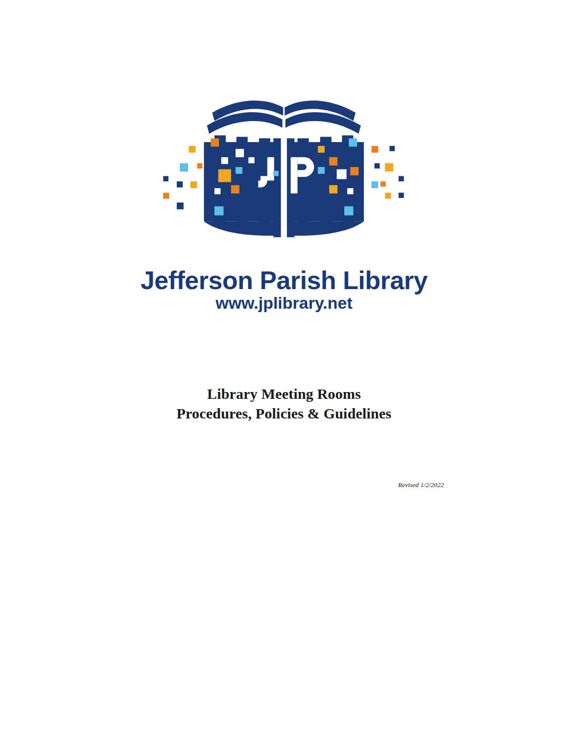Jefferson Parish Library logo
Jefferson Parish Library www.jplibrary.net
Library Meeting Rooms
Procedures, Policies & Guidelines
Revised 1/2/2022